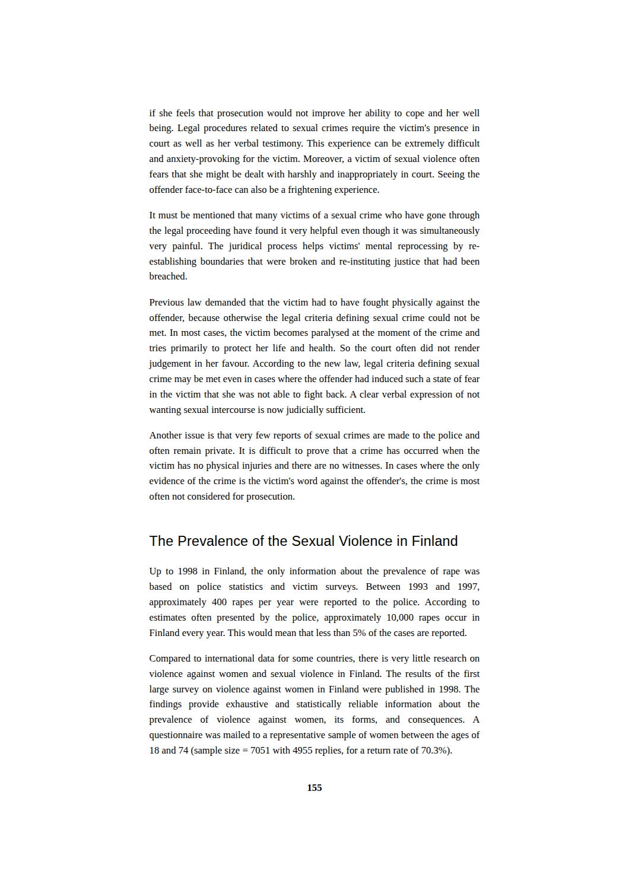if she feels that prosecution would not improve her ability to cope and her well being. Legal procedures related to sexual crimes require the victim's presence in court as well as her verbal testimony. This experience can be extremely difficult and anxiety-provoking for the victim. Moreover, a victim of sexual violence often fears that she might be dealt with harshly and inappropriately in court. Seeing the offender face-to-face can also be a frightening experience.
It must be mentioned that many victims of a sexual crime who have gone through the legal proceeding have found it very helpful even though it was simultaneously very painful. The juridical process helps victims' mental reprocessing by re-establishing boundaries that were broken and re-instituting justice that had been breached.
Previous law demanded that the victim had to have fought physically against the offender, because otherwise the legal criteria defining sexual crime could not be met. In most cases, the victim becomes paralysed at the moment of the crime and tries primarily to protect her life and health. So the court often did not render judgement in her favour. According to the new law, legal criteria defining sexual crime may be met even in cases where the offender had induced such a state of fear in the victim that she was not able to fight back. A clear verbal expression of not wanting sexual intercourse is now judicially sufficient.
Another issue is that very few reports of sexual crimes are made to the police and often remain private. It is difficult to prove that a crime has occurred when the victim has no physical injuries and there are no witnesses. In cases where the only evidence of the crime is the victim's word against the offender's, the crime is most often not considered for prosecution.
The Prevalence of the Sexual Violence in Finland
Up to 1998 in Finland, the only information about the prevalence of rape was based on police statistics and victim surveys. Between 1993 and 1997, approximately 400 rapes per year were reported to the police. According to estimates often presented by the police, approximately 10,000 rapes occur in Finland every year. This would mean that less than 5% of the cases are reported.
Compared to international data for some countries, there is very little research on violence against women and sexual violence in Finland. The results of the first large survey on violence against women in Finland were published in 1998. The findings provide exhaustive and statistically reliable information about the prevalence of violence against women, its forms, and consequences. A questionnaire was mailed to a representative sample of women between the ages of 18 and 74 (sample size = 7051 with 4955 replies, for a return rate of 70.3%).
155